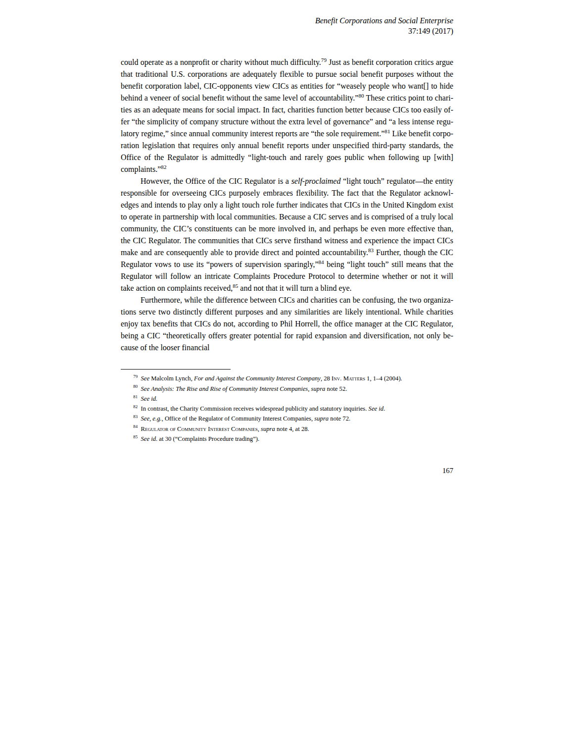Benefit Corporations and Social Enterprise
37:149 (2017)
could operate as a nonprofit or charity without much difficulty.79 Just as benefit corporation critics argue that traditional U.S. corporations are adequately flexible to pursue social benefit purposes without the benefit corporation label, CIC-opponents view CICs as entities for “weasely people who want[] to hide behind a veneer of social benefit without the same level of accountability.”80 These critics point to charities as an adequate means for social impact. In fact, charities function better because CICs too easily offer “the simplicity of company structure without the extra level of governance” and “a less intense regulatory regime,” since annual community interest reports are “the sole requirement.”81 Like benefit corporation legislation that requires only annual benefit reports under unspecified third-party standards, the Office of the Regulator is admittedly “light-touch and rarely goes public when following up [with] complaints.”82
However, the Office of the CIC Regulator is a self-proclaimed “light touch” regulator—the entity responsible for overseeing CICs purposely embraces flexibility. The fact that the Regulator acknowledges and intends to play only a light touch role further indicates that CICs in the United Kingdom exist to operate in partnership with local communities. Because a CIC serves and is comprised of a truly local community, the CIC’s constituents can be more involved in, and perhaps be even more effective than, the CIC Regulator. The communities that CICs serve firsthand witness and experience the impact CICs make and are consequently able to provide direct and pointed accountability.83 Further, though the CIC Regulator vows to use its “powers of supervision sparingly,”84 being “light touch” still means that the Regulator will follow an intricate Complaints Procedure Protocol to determine whether or not it will take action on complaints received,85 and not that it will turn a blind eye.
Furthermore, while the difference between CICs and charities can be confusing, the two organizations serve two distinctly different purposes and any similarities are likely intentional. While charities enjoy tax benefits that CICs do not, according to Phil Horrell, the office manager at the CIC Regulator, being a CIC “theoretically offers greater potential for rapid expansion and diversification, not only because of the looser financial
79 See Malcolm Lynch, For and Against the Community Interest Company, 28 Inv. Matters 1, 1–4 (2004).
80 See Analysis: The Rise and Rise of Community Interest Companies, supra note 52.
81 See id.
82 In contrast, the Charity Commission receives widespread publicity and statutory inquiries. See id.
83 See, e.g., Office of the Regulator of Community Interest Companies, supra note 72.
84 Regulator of Community Interest Companies, supra note 4, at 28.
85 See id. at 30 (“Complaints Procedure trading”).
167